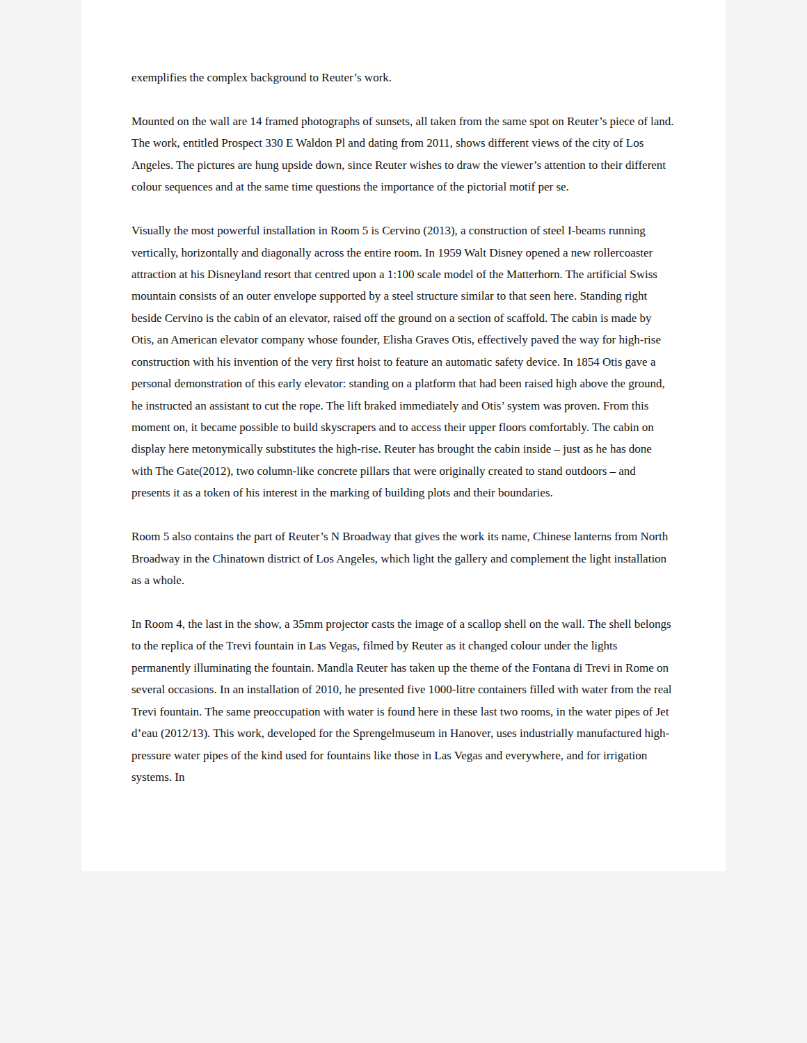exemplifies the complex background to Reuter’s work.
Mounted on the wall are 14 framed photographs of sunsets, all taken from the same spot on Reuter’s piece of land. The work, entitled Prospect 330 E Waldon Pl and dating from 2011, shows different views of the city of Los Angeles. The pictures are hung upside down, since Reuter wishes to draw the viewer’s attention to their different colour sequences and at the same time questions the importance of the pictorial motif per se.
Visually the most powerful installation in Room 5 is Cervino (2013), a construction of steel I-beams running vertically, horizontally and diagonally across the entire room. In 1959 Walt Disney opened a new rollercoaster attraction at his Disneyland resort that centred upon a 1:100 scale model of the Matterhorn. The artificial Swiss mountain consists of an outer envelope supported by a steel structure similar to that seen here. Standing right beside Cervino is the cabin of an elevator, raised off the ground on a section of scaffold. The cabin is made by Otis, an American elevator company whose founder, Elisha Graves Otis, effectively paved the way for high-rise construction with his invention of the very first hoist to feature an automatic safety device. In 1854 Otis gave a personal demonstration of this early elevator: standing on a platform that had been raised high above the ground, he instructed an assistant to cut the rope. The lift braked immediately and Otis’ system was proven. From this moment on, it became possible to build skyscrapers and to access their upper floors comfortably. The cabin on display here metonymically substitutes the high-rise. Reuter has brought the cabin inside – just as he has done with The Gate(2012), two column-like concrete pillars that were originally created to stand outdoors – and presents it as a token of his interest in the marking of building plots and their boundaries.
Room 5 also contains the part of Reuter’s N Broadway that gives the work its name, Chinese lanterns from North Broadway in the Chinatown district of Los Angeles, which light the gallery and complement the light installation as a whole.
In Room 4, the last in the show, a 35mm projector casts the image of a scallop shell on the wall. The shell belongs to the replica of the Trevi fountain in Las Vegas, filmed by Reuter as it changed colour under the lights permanently illuminating the fountain. Mandla Reuter has taken up the theme of the Fontana di Trevi in Rome on several occasions. In an installation of 2010, he presented five 1000-litre containers filled with water from the real Trevi fountain. The same preoccupation with water is found here in these last two rooms, in the water pipes of Jet d’eau (2012/13). This work, developed for the Sprengelmuseum in Hanover, uses industrially manufactured high-pressure water pipes of the kind used for fountains like those in Las Vegas and everywhere, and for irrigation systems. In